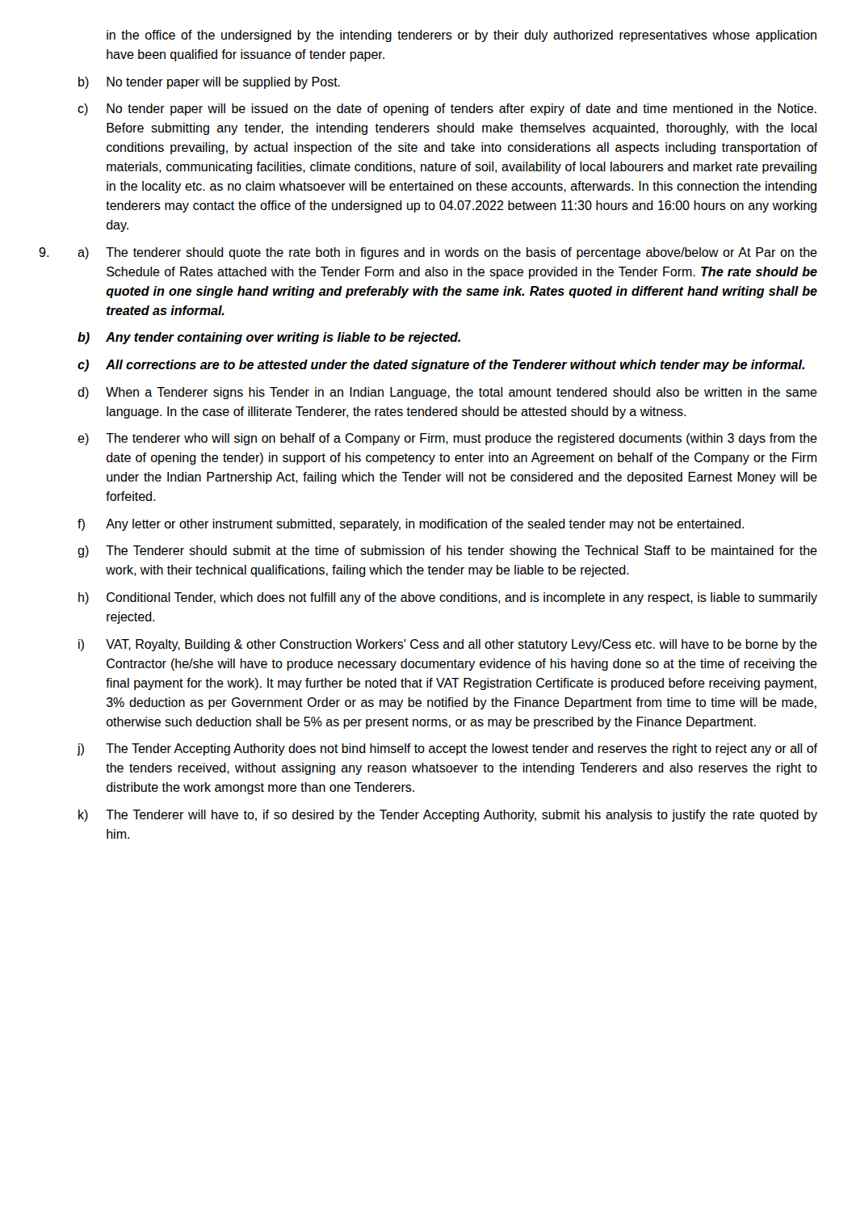in the office of the undersigned by the intending tenderers or by their duly authorized representatives whose application have been qualified for issuance of tender paper.
b)
No tender paper will be supplied by Post.
c)
No tender paper will be issued on the date of opening of tenders after expiry of date and time mentioned in the Notice. Before submitting any tender, the intending tenderers should make themselves acquainted, thoroughly, with the local conditions prevailing, by actual inspection of the site and take into considerations all aspects including transportation of materials, communicating facilities, climate conditions, nature of soil, availability of local labourers and market rate prevailing in the locality etc. as no claim whatsoever will be entertained on these accounts, afterwards. In this connection the intending tenderers may contact the office of the undersigned up to 04.07.2022 between 11:30 hours and 16:00 hours on any working day.
9.
a)
The tenderer should quote the rate both in figures and in words on the basis of percentage above/below or At Par on the Schedule of Rates attached with the Tender Form and also in the space provided in the Tender Form. The rate should be quoted in one single hand writing and preferably with the same ink. Rates quoted in different hand writing shall be treated as informal.
b)
Any tender containing over writing is liable to be rejected.
c)
All corrections are to be attested under the dated signature of the Tenderer without which tender may be informal.
d)
When a Tenderer signs his Tender in an Indian Language, the total amount tendered should also be written in the same language. In the case of illiterate Tenderer, the rates tendered should be attested should by a witness.
e)
The tenderer who will sign on behalf of a Company or Firm, must produce the registered documents (within 3 days from the date of opening the tender) in support of his competency to enter into an Agreement on behalf of the Company or the Firm under the Indian Partnership Act, failing which the Tender will not be considered and the deposited Earnest Money will be forfeited.
f)
Any letter or other instrument submitted, separately, in modification of the sealed tender may not be entertained.
g)
The Tenderer should submit at the time of submission of his tender showing the Technical Staff to be maintained for the work, with their technical qualifications, failing which the tender may be liable to be rejected.
h)
Conditional Tender, which does not fulfill any of the above conditions, and is incomplete in any respect, is liable to summarily rejected.
i)
VAT, Royalty, Building & other Construction Workers' Cess and all other statutory Levy/Cess etc. will have to be borne by the Contractor (he/she will have to produce necessary documentary evidence of his having done so at the time of receiving the final payment for the work). It may further be noted that if VAT Registration Certificate is produced before receiving payment, 3% deduction as per Government Order or as may be notified by the Finance Department from time to time will be made, otherwise such deduction shall be 5% as per present norms, or as may be prescribed by the Finance Department.
j)
The Tender Accepting Authority does not bind himself to accept the lowest tender and reserves the right to reject any or all of the tenders received, without assigning any reason whatsoever to the intending Tenderers and also reserves the right to distribute the work amongst more than one Tenderers.
k)
The Tenderer will have to, if so desired by the Tender Accepting Authority, submit his analysis to justify the rate quoted by him.